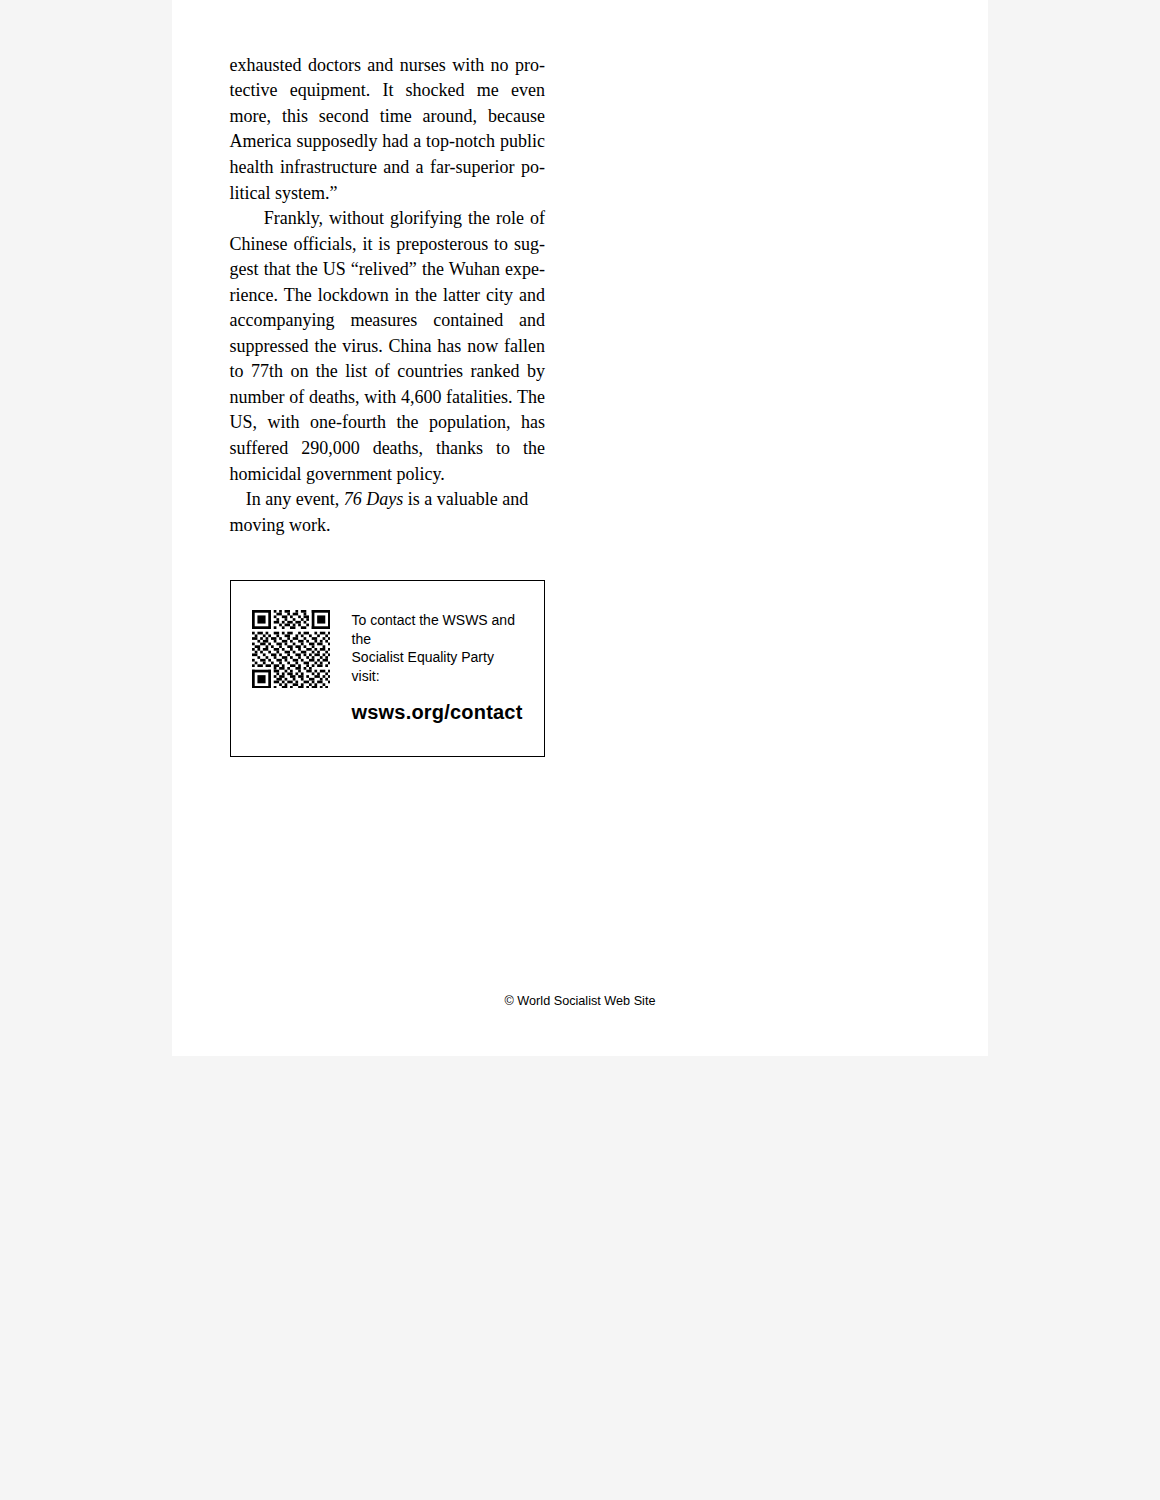exhausted doctors and nurses with no protective equipment. It shocked me even more, this second time around, because America supposedly had a top-notch public health infrastructure and a far-superior political system.”
Frankly, without glorifying the role of Chinese officials, it is preposterous to suggest that the US “relived” the Wuhan experience. The lockdown in the latter city and accompanying measures contained and suppressed the virus. China has now fallen to 77th on the list of countries ranked by number of deaths, with 4,600 fatalities. The US, with one-fourth the population, has suffered 290,000 deaths, thanks to the homicidal government policy.
In any event, 76 Days is a valuable and moving work.
To contact the WSWS and the
Socialist Equality Party visit:
wsws.org/contact
© World Socialist Web Site